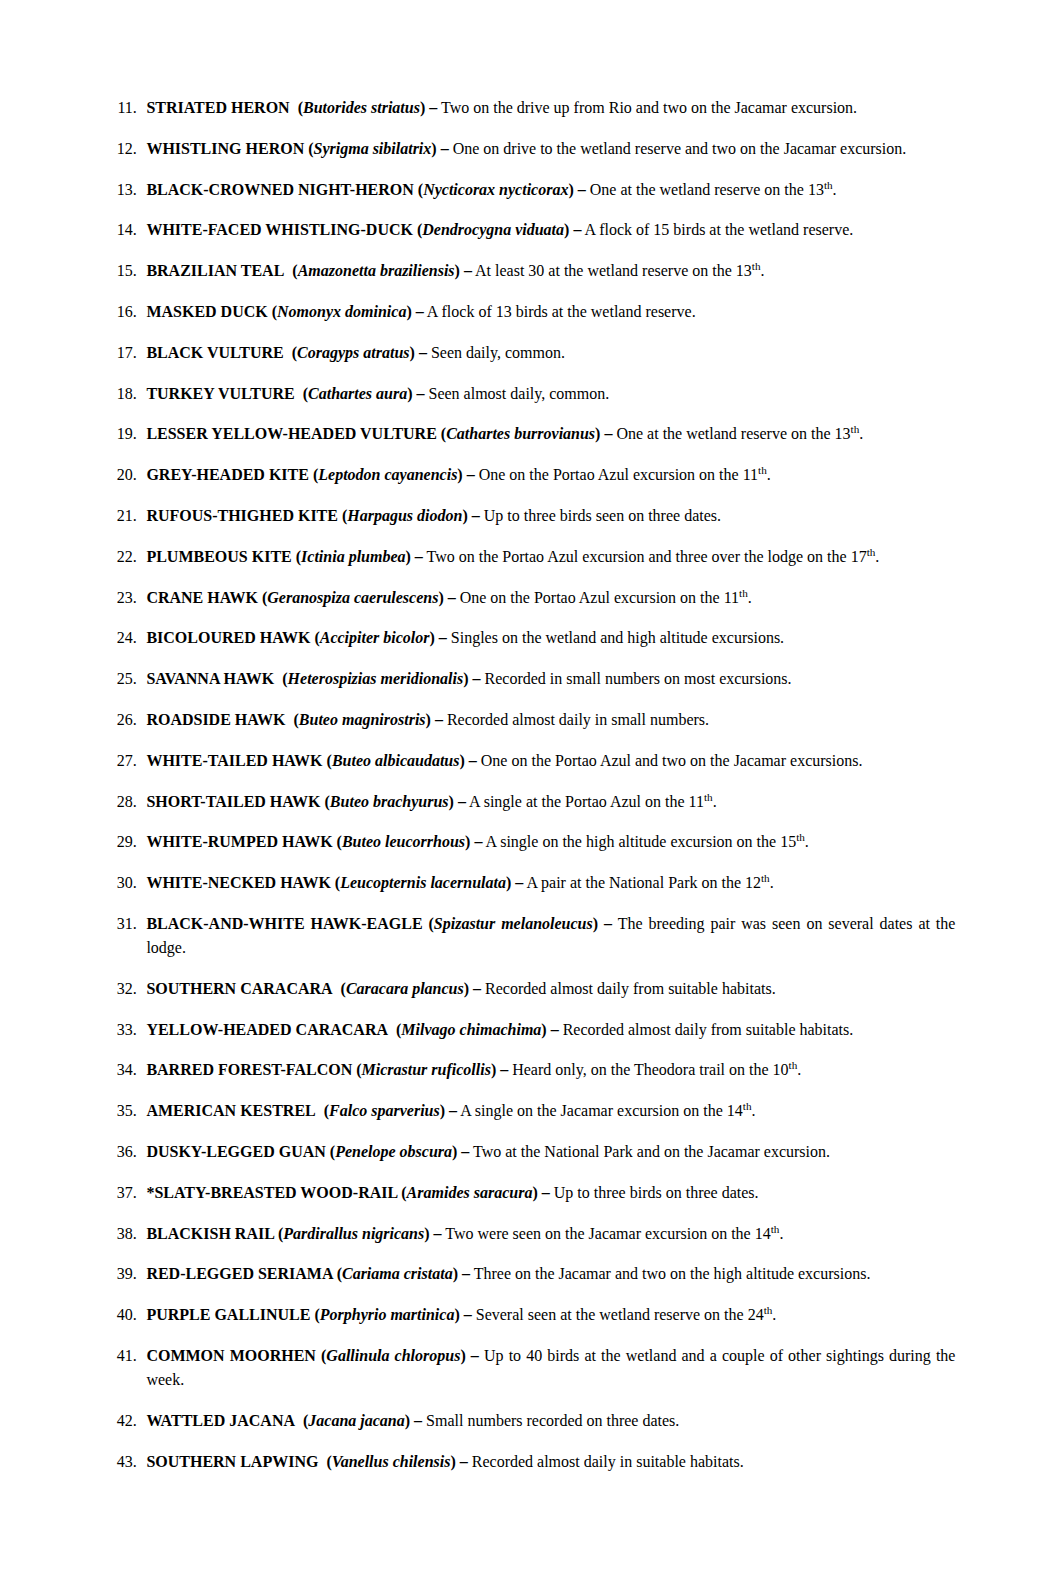STRIATED HERON (Butorides striatus) – Two on the drive up from Rio and two on the Jacamar excursion.
WHISTLING HERON (Syrigma sibilatrix) – One on drive to the wetland reserve and two on the Jacamar excursion.
BLACK-CROWNED NIGHT-HERON (Nycticorax nycticorax) – One at the wetland reserve on the 13th.
WHITE-FACED WHISTLING-DUCK (Dendrocygna viduata) – A flock of 15 birds at the wetland reserve.
BRAZILIAN TEAL (Amazonetta braziliensis) – At least 30 at the wetland reserve on the 13th.
MASKED DUCK (Nomonyx dominica) – A flock of 13 birds at the wetland reserve.
BLACK VULTURE (Coragyps atratus) – Seen daily, common.
TURKEY VULTURE (Cathartes aura) – Seen almost daily, common.
LESSER YELLOW-HEADED VULTURE (Cathartes burrovianus) – One at the wetland reserve on the 13th.
GREY-HEADED KITE (Leptodon cayanencis) – One on the Portao Azul excursion on the 11th.
RUFOUS-THIGHED KITE (Harpagus diodon) – Up to three birds seen on three dates.
PLUMBEOUS KITE (Ictinia plumbea) – Two on the Portao Azul excursion and three over the lodge on the 17th.
CRANE HAWK (Geranospiza caerulescens) – One on the Portao Azul excursion on the 11th.
BICOLOURED HAWK (Accipiter bicolor) – Singles on the wetland and high altitude excursions.
SAVANNA HAWK (Heterospizias meridionalis) – Recorded in small numbers on most excursions.
ROADSIDE HAWK (Buteo magnirostris) – Recorded almost daily in small numbers.
WHITE-TAILED HAWK (Buteo albicaudatus) – One on the Portao Azul and two on the Jacamar excursions.
SHORT-TAILED HAWK (Buteo brachyurus) – A single at the Portao Azul on the 11th.
WHITE-RUMPED HAWK (Buteo leucorrhous) – A single on the high altitude excursion on the 15th.
WHITE-NECKED HAWK (Leucopternis lacernulata) – A pair at the National Park on the 12th.
BLACK-AND-WHITE HAWK-EAGLE (Spizastur melanoleucus) – The breeding pair was seen on several dates at the lodge.
SOUTHERN CARACARA (Caracara plancus) – Recorded almost daily from suitable habitats.
YELLOW-HEADED CARACARA (Milvago chimachima) – Recorded almost daily from suitable habitats.
BARRED FOREST-FALCON (Micrastur ruficollis) – Heard only, on the Theodora trail on the 10th.
AMERICAN KESTREL (Falco sparverius) – A single on the Jacamar excursion on the 14th.
DUSKY-LEGGED GUAN (Penelope obscura) – Two at the National Park and on the Jacamar excursion.
*SLATY-BREASTED WOOD-RAIL (Aramides saracura) – Up to three birds on three dates.
BLACKISH RAIL (Pardirallus nigricans) – Two were seen on the Jacamar excursion on the 14th.
RED-LEGGED SERIAMA (Cariama cristata) – Three on the Jacamar and two on the high altitude excursions.
PURPLE GALLINULE (Porphyrio martinica) – Several seen at the wetland reserve on the 24th.
COMMON MOORHEN (Gallinula chloropus) – Up to 40 birds at the wetland and a couple of other sightings during the week.
WATTLED JACANA (Jacana jacana) – Small numbers recorded on three dates.
SOUTHERN LAPWING (Vanellus chilensis) – Recorded almost daily in suitable habitats.